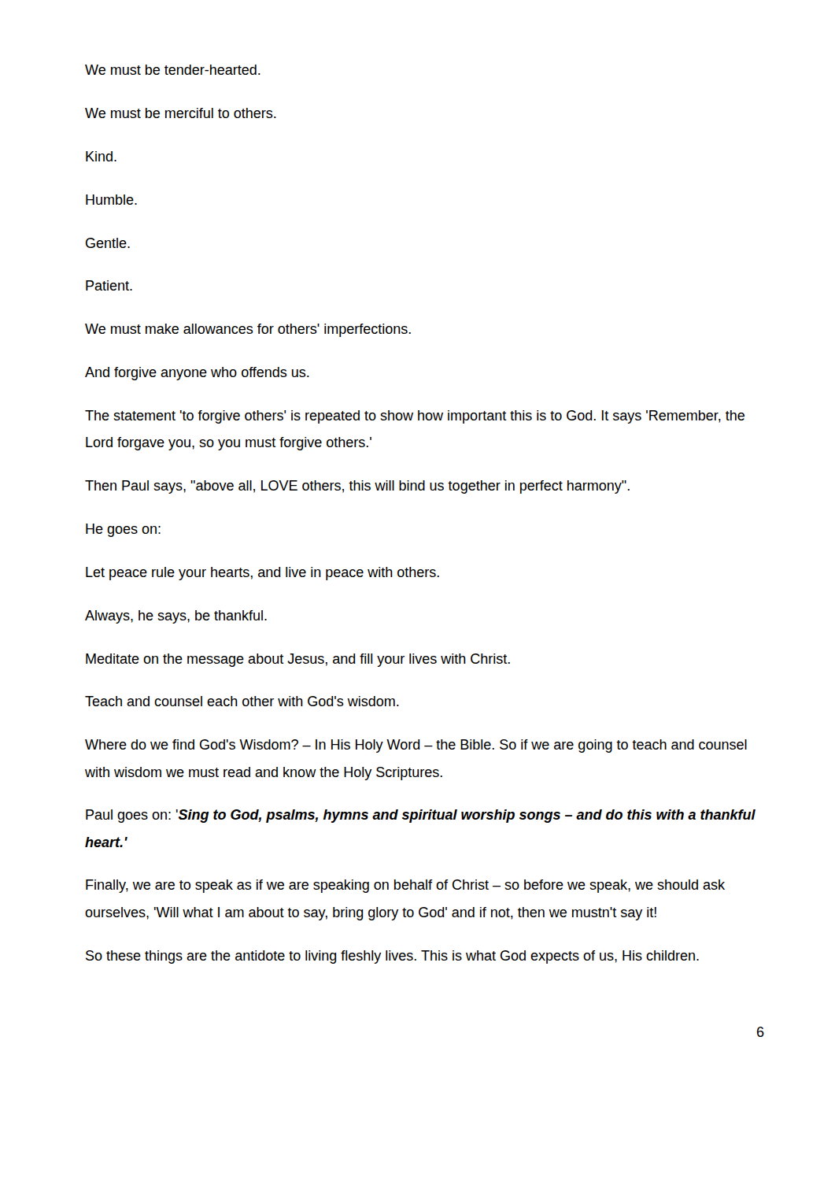We must be tender-hearted.
We must be merciful to others.
Kind.
Humble.
Gentle.
Patient.
We must make allowances for others' imperfections.
And forgive anyone who offends us.
The statement 'to forgive others' is repeated to show how important this is to God. It says 'Remember, the Lord forgave you, so you must forgive others.'
Then Paul says, "above all, LOVE others, this will bind us together in perfect harmony".
He goes on:
Let peace rule your hearts, and live in peace with others.
Always, he says, be thankful.
Meditate on the message about Jesus, and fill your lives with Christ.
Teach and counsel each other with God's wisdom.
Where do we find God's Wisdom? – In His Holy Word – the Bible. So if we are going to teach and counsel with wisdom we must read and know the Holy Scriptures.
Paul goes on: 'Sing to God, psalms, hymns and spiritual worship songs – and do this with a thankful heart.'
Finally, we are to speak as if we are speaking on behalf of Christ – so before we speak, we should ask ourselves, 'Will what I am about to say, bring glory to God' and if not, then we mustn't say it!
So these things are the antidote to living fleshly lives. This is what God expects of us, His children.
6